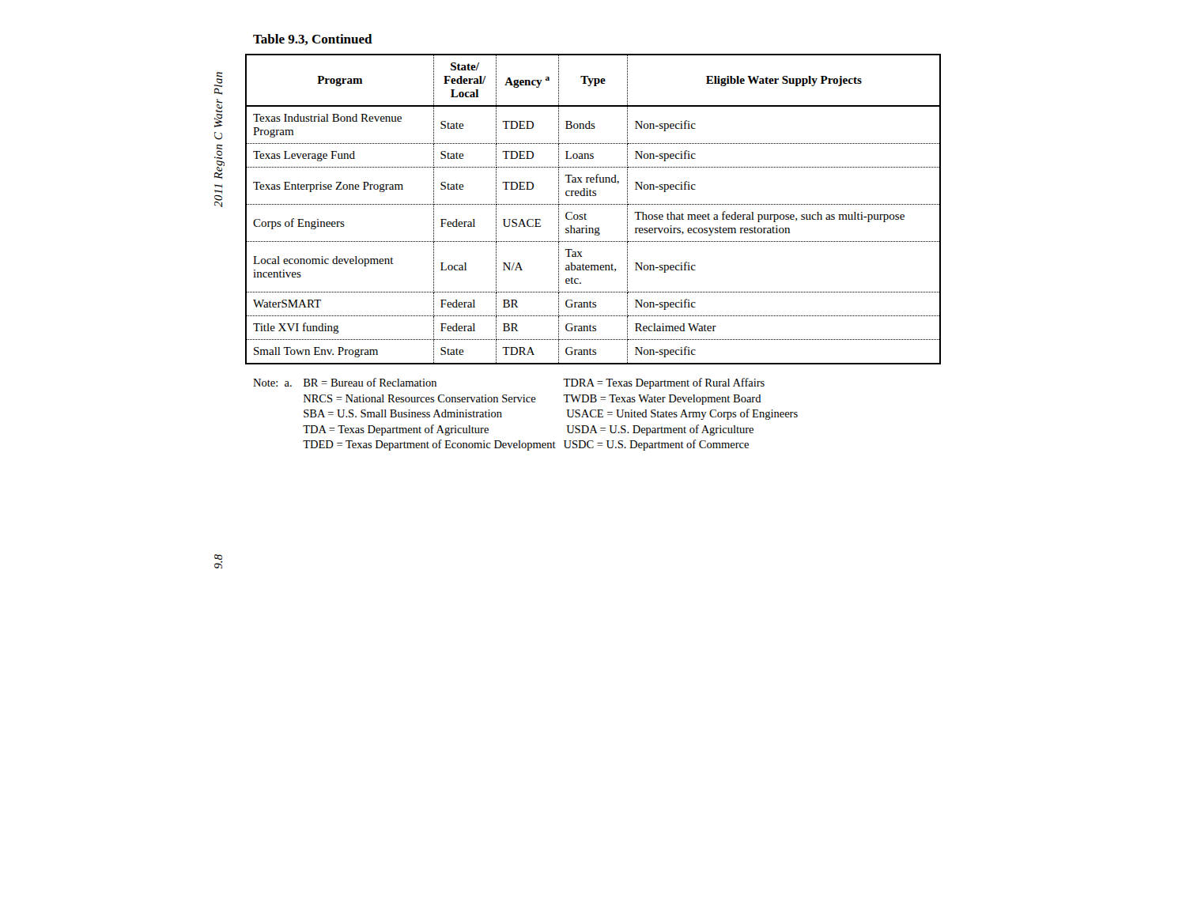2011 Region C Water Plan
9.8
Table 9.3, Continued
| Program | State/ Federal/ Local | Agency a | Type | Eligible Water Supply Projects |
| --- | --- | --- | --- | --- |
| Texas Industrial Bond Revenue Program | State | TDED | Bonds | Non-specific |
| Texas Leverage Fund | State | TDED | Loans | Non-specific |
| Texas Enterprise Zone Program | State | TDED | Tax refund, credits | Non-specific |
| Corps of Engineers | Federal | USACE | Cost sharing | Those that meet a federal purpose, such as multi-purpose reservoirs, ecosystem restoration |
| Local economic development incentives | Local | N/A | Tax abatement, etc. | Non-specific |
| WaterSMART | Federal | BR | Grants | Non-specific |
| Title XVI funding | Federal | BR | Grants | Reclaimed Water |
| Small Town Env. Program | State | TDRA | Grants | Non-specific |
| Note: a. | BR = Bureau of Reclamation | TDRA = Texas Department of Rural Affairs |
| | NRCS = National Resources Conservation Service | TWDB = Texas Water Development Board |
| | SBA = U.S. Small Business Administration | USACE = United States Army Corps of Engineers |
| | TDA = Texas Department of Agriculture | USDA = U.S. Department of Agriculture |
| | TDED = Texas Department of Economic Development | USDC = U.S. Department of Commerce |